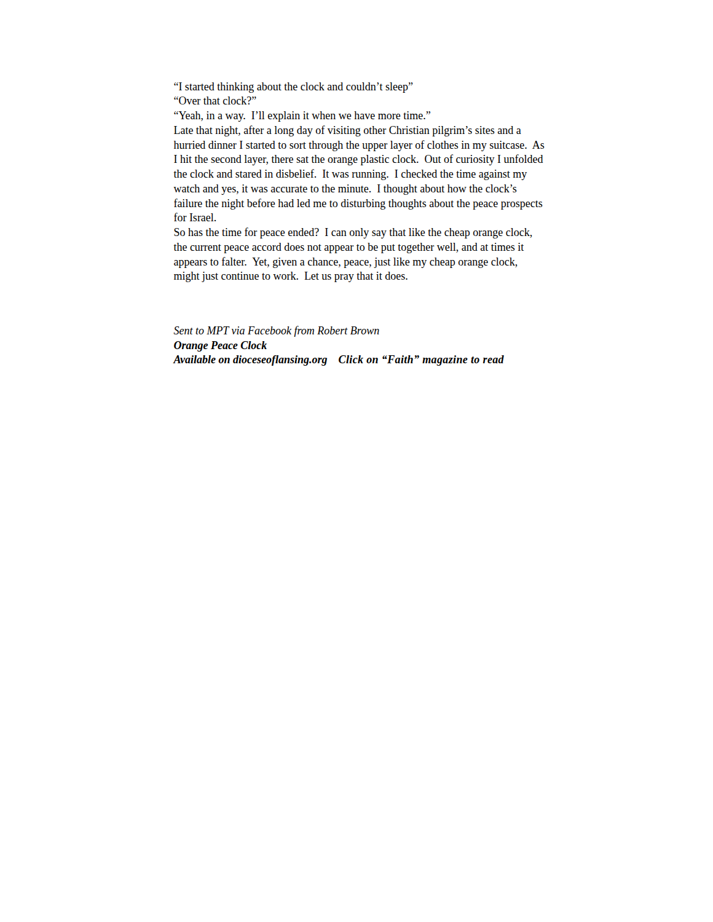“I started thinking about the clock and couldn’t sleep”
“Over that clock?”
“Yeah, in a way. I’ll explain it when we have more time.”
Late that night, after a long day of visiting other Christian pilgrim’s sites and a hurried dinner I started to sort through the upper layer of clothes in my suitcase. As I hit the second layer, there sat the orange plastic clock. Out of curiosity I unfolded the clock and stared in disbelief. It was running. I checked the time against my watch and yes, it was accurate to the minute. I thought about how the clock’s failure the night before had led me to disturbing thoughts about the peace prospects for Israel.
So has the time for peace ended? I can only say that like the cheap orange clock, the current peace accord does not appear to be put together well, and at times it appears to falter. Yet, given a chance, peace, just like my cheap orange clock, might just continue to work. Let us pray that it does.
Sent to MPT via Facebook from Robert Brown
Orange Peace Clock
Available on dioceseoflansing.org Click on “Faith” magazine to read